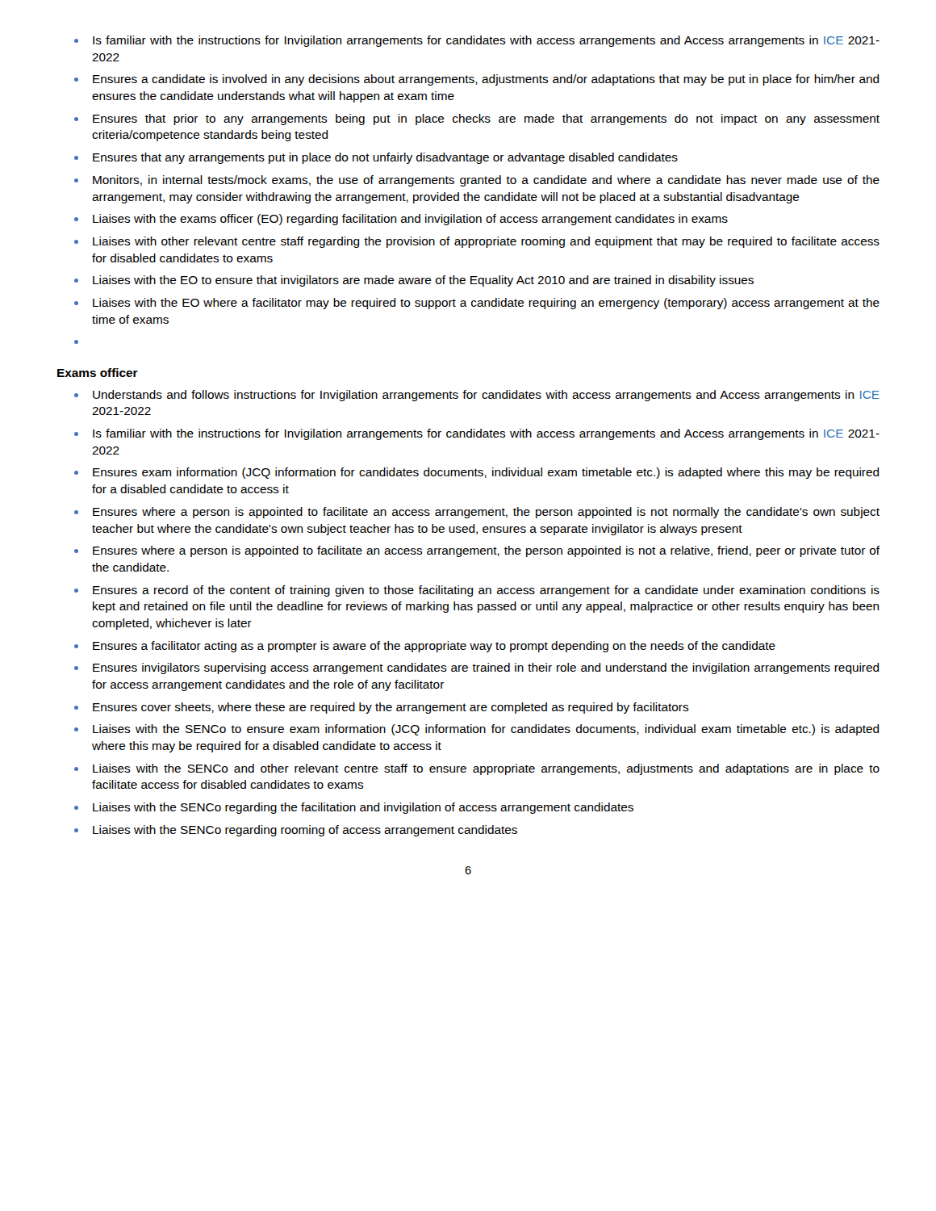Is familiar with the instructions for Invigilation arrangements for candidates with access arrangements and Access arrangements in ICE 2021-2022
Ensures a candidate is involved in any decisions about arrangements, adjustments and/or adaptations that may be put in place for him/her and ensures the candidate understands what will happen at exam time
Ensures that prior to any arrangements being put in place checks are made that arrangements do not impact on any assessment criteria/competence standards being tested
Ensures that any arrangements put in place do not unfairly disadvantage or advantage disabled candidates
Monitors, in internal tests/mock exams, the use of arrangements granted to a candidate and where a candidate has never made use of the arrangement, may consider withdrawing the arrangement, provided the candidate will not be placed at a substantial disadvantage
Liaises with the exams officer (EO) regarding facilitation and invigilation of access arrangement candidates in exams
Liaises with other relevant centre staff regarding the provision of appropriate rooming and equipment that may be required to facilitate access for disabled candidates to exams
Liaises with the EO to ensure that invigilators are made aware of the Equality Act 2010 and are trained in disability issues
Liaises with the EO where a facilitator may be required to support a candidate requiring an emergency (temporary) access arrangement at the time of exams
Exams officer
Understands and follows instructions for Invigilation arrangements for candidates with access arrangements and Access arrangements in ICE 2021-2022
Is familiar with the instructions for Invigilation arrangements for candidates with access arrangements and Access arrangements in ICE 2021-2022
Ensures exam information (JCQ information for candidates documents, individual exam timetable etc.) is adapted where this may be required for a disabled candidate to access it
Ensures where a person is appointed to facilitate an access arrangement, the person appointed is not normally the candidate's own subject teacher but where the candidate's own subject teacher has to be used, ensures a separate invigilator is always present
Ensures where a person is appointed to facilitate an access arrangement, the person appointed is not a relative, friend, peer or private tutor of the candidate.
Ensures a record of the content of training given to those facilitating an access arrangement for a candidate under examination conditions is kept and retained on file until the deadline for reviews of marking has passed or until any appeal, malpractice or other results enquiry has been completed, whichever is later
Ensures a facilitator acting as a prompter is aware of the appropriate way to prompt depending on the needs of the candidate
Ensures invigilators supervising access arrangement candidates are trained in their role and understand the invigilation arrangements required for access arrangement candidates and the role of any facilitator
Ensures cover sheets, where these are required by the arrangement are completed as required by facilitators
Liaises with the SENCo to ensure exam information (JCQ information for candidates documents, individual exam timetable etc.) is adapted where this may be required for a disabled candidate to access it
Liaises with the SENCo and other relevant centre staff to ensure appropriate arrangements, adjustments and adaptations are in place to facilitate access for disabled candidates to exams
Liaises with the SENCo regarding the facilitation and invigilation of access arrangement candidates
Liaises with the SENCo regarding rooming of access arrangement candidates
6